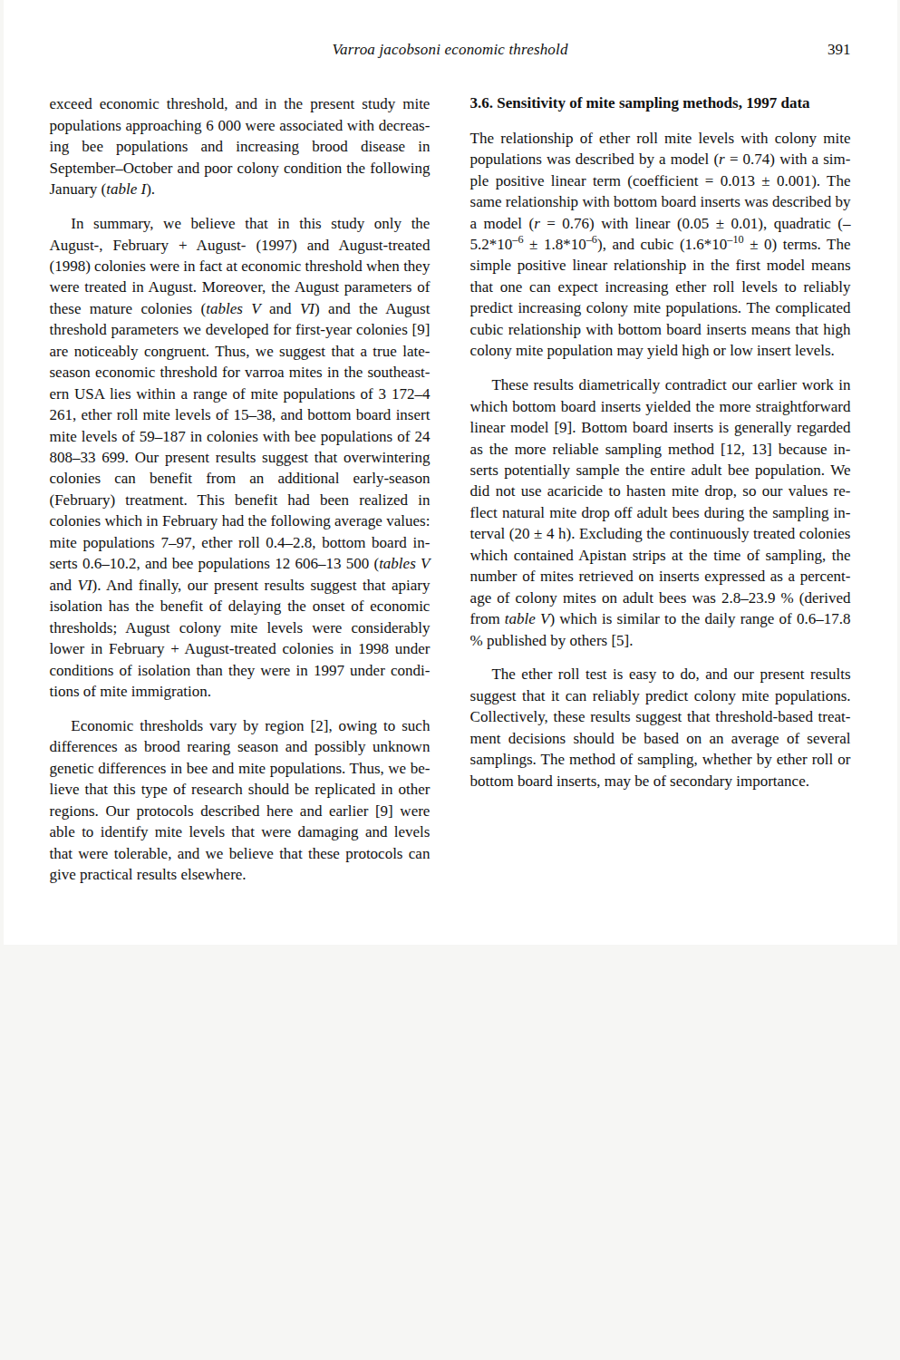Varroa jacobsoni economic threshold 391
exceed economic threshold, and in the present study mite populations approaching 6 000 were associated with decreasing bee populations and increasing brood disease in September–October and poor colony condition the following January (table I).
In summary, we believe that in this study only the August-, February + August- (1997) and August-treated (1998) colonies were in fact at economic threshold when they were treated in August. Moreover, the August parameters of these mature colonies (tables V and VI) and the August threshold parameters we developed for first-year colonies [9] are noticeably congruent. Thus, we suggest that a true late-season economic threshold for varroa mites in the southeastern USA lies within a range of mite populations of 3 172–4 261, ether roll mite levels of 15–38, and bottom board insert mite levels of 59–187 in colonies with bee populations of 24 808–33 699. Our present results suggest that overwintering colonies can benefit from an additional early-season (February) treatment. This benefit had been realized in colonies which in February had the following average values: mite populations 7–97, ether roll 0.4–2.8, bottom board inserts 0.6–10.2, and bee populations 12 606–13 500 (tables V and VI). And finally, our present results suggest that apiary isolation has the benefit of delaying the onset of economic thresholds; August colony mite levels were considerably lower in February + August-treated colonies in 1998 under conditions of isolation than they were in 1997 under conditions of mite immigration.
Economic thresholds vary by region [2], owing to such differences as brood rearing season and possibly unknown genetic differences in bee and mite populations. Thus, we believe that this type of research should be replicated in other regions. Our protocols described here and earlier [9] were able to identify mite levels that were damaging and levels that were tolerable, and we believe that these protocols can give practical results elsewhere.
3.6. Sensitivity of mite sampling methods, 1997 data
The relationship of ether roll mite levels with colony mite populations was described by a model (r = 0.74) with a simple positive linear term (coefficient = 0.013 ± 0.001). The same relationship with bottom board inserts was described by a model (r = 0.76) with linear (0.05 ± 0.01), quadratic (–5.2*10–6 ± 1.8*10–6), and cubic (1.6*10–10 ± 0) terms. The simple positive linear relationship in the first model means that one can expect increasing ether roll levels to reliably predict increasing colony mite populations. The complicated cubic relationship with bottom board inserts means that high colony mite population may yield high or low insert levels.
These results diametrically contradict our earlier work in which bottom board inserts yielded the more straightforward linear model [9]. Bottom board inserts is generally regarded as the more reliable sampling method [12, 13] because inserts potentially sample the entire adult bee population. We did not use acaricide to hasten mite drop, so our values reflect natural mite drop off adult bees during the sampling interval (20 ± 4 h). Excluding the continuously treated colonies which contained Apistan strips at the time of sampling, the number of mites retrieved on inserts expressed as a percentage of colony mites on adult bees was 2.8–23.9 % (derived from table V) which is similar to the daily range of 0.6–17.8 % published by others [5].
The ether roll test is easy to do, and our present results suggest that it can reliably predict colony mite populations. Collectively, these results suggest that threshold-based treatment decisions should be based on an average of several samplings. The method of sampling, whether by ether roll or bottom board inserts, may be of secondary importance.